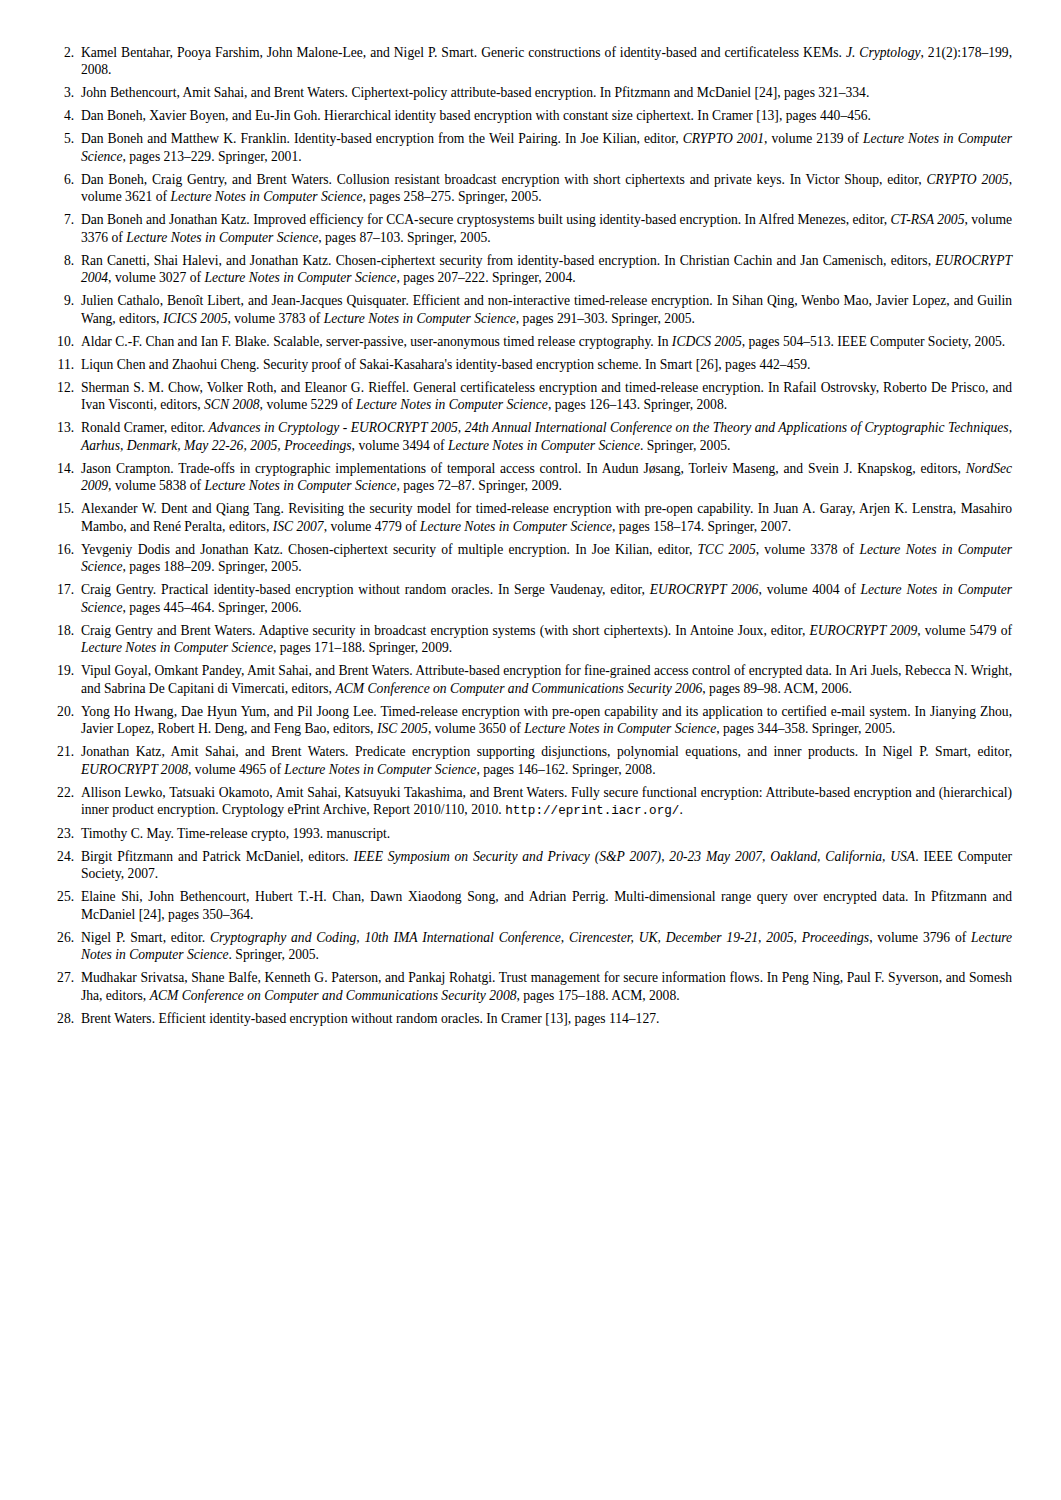2. Kamel Bentahar, Pooya Farshim, John Malone-Lee, and Nigel P. Smart. Generic constructions of identity-based and certificateless KEMs. J. Cryptology, 21(2):178–199, 2008.
3. John Bethencourt, Amit Sahai, and Brent Waters. Ciphertext-policy attribute-based encryption. In Pfitzmann and McDaniel [24], pages 321–334.
4. Dan Boneh, Xavier Boyen, and Eu-Jin Goh. Hierarchical identity based encryption with constant size ciphertext. In Cramer [13], pages 440–456.
5. Dan Boneh and Matthew K. Franklin. Identity-based encryption from the Weil Pairing. In Joe Kilian, editor, CRYPTO 2001, volume 2139 of Lecture Notes in Computer Science, pages 213–229. Springer, 2001.
6. Dan Boneh, Craig Gentry, and Brent Waters. Collusion resistant broadcast encryption with short ciphertexts and private keys. In Victor Shoup, editor, CRYPTO 2005, volume 3621 of Lecture Notes in Computer Science, pages 258–275. Springer, 2005.
7. Dan Boneh and Jonathan Katz. Improved efficiency for CCA-secure cryptosystems built using identity-based encryption. In Alfred Menezes, editor, CT-RSA 2005, volume 3376 of Lecture Notes in Computer Science, pages 87–103. Springer, 2005.
8. Ran Canetti, Shai Halevi, and Jonathan Katz. Chosen-ciphertext security from identity-based encryption. In Christian Cachin and Jan Camenisch, editors, EUROCRYPT 2004, volume 3027 of Lecture Notes in Computer Science, pages 207–222. Springer, 2004.
9. Julien Cathalo, Benoît Libert, and Jean-Jacques Quisquater. Efficient and non-interactive timed-release encryption. In Sihan Qing, Wenbo Mao, Javier Lopez, and Guilin Wang, editors, ICICS 2005, volume 3783 of Lecture Notes in Computer Science, pages 291–303. Springer, 2005.
10. Aldar C.-F. Chan and Ian F. Blake. Scalable, server-passive, user-anonymous timed release cryptography. In ICDCS 2005, pages 504–513. IEEE Computer Society, 2005.
11. Liqun Chen and Zhaohui Cheng. Security proof of Sakai-Kasahara's identity-based encryption scheme. In Smart [26], pages 442–459.
12. Sherman S. M. Chow, Volker Roth, and Eleanor G. Rieffel. General certificateless encryption and timed-release encryption. In Rafail Ostrovsky, Roberto De Prisco, and Ivan Visconti, editors, SCN 2008, volume 5229 of Lecture Notes in Computer Science, pages 126–143. Springer, 2008.
13. Ronald Cramer, editor. Advances in Cryptology - EUROCRYPT 2005, 24th Annual International Conference on the Theory and Applications of Cryptographic Techniques, Aarhus, Denmark, May 22-26, 2005, Proceedings, volume 3494 of Lecture Notes in Computer Science. Springer, 2005.
14. Jason Crampton. Trade-offs in cryptographic implementations of temporal access control. In Audun Jøsang, Torleiv Maseng, and Svein J. Knapskog, editors, NordSec 2009, volume 5838 of Lecture Notes in Computer Science, pages 72–87. Springer, 2009.
15. Alexander W. Dent and Qiang Tang. Revisiting the security model for timed-release encryption with pre-open capability. In Juan A. Garay, Arjen K. Lenstra, Masahiro Mambo, and René Peralta, editors, ISC 2007, volume 4779 of Lecture Notes in Computer Science, pages 158–174. Springer, 2007.
16. Yevgeniy Dodis and Jonathan Katz. Chosen-ciphertext security of multiple encryption. In Joe Kilian, editor, TCC 2005, volume 3378 of Lecture Notes in Computer Science, pages 188–209. Springer, 2005.
17. Craig Gentry. Practical identity-based encryption without random oracles. In Serge Vaudenay, editor, EUROCRYPT 2006, volume 4004 of Lecture Notes in Computer Science, pages 445–464. Springer, 2006.
18. Craig Gentry and Brent Waters. Adaptive security in broadcast encryption systems (with short ciphertexts). In Antoine Joux, editor, EUROCRYPT 2009, volume 5479 of Lecture Notes in Computer Science, pages 171–188. Springer, 2009.
19. Vipul Goyal, Omkant Pandey, Amit Sahai, and Brent Waters. Attribute-based encryption for fine-grained access control of encrypted data. In Ari Juels, Rebecca N. Wright, and Sabrina De Capitani di Vimercati, editors, ACM Conference on Computer and Communications Security 2006, pages 89–98. ACM, 2006.
20. Yong Ho Hwang, Dae Hyun Yum, and Pil Joong Lee. Timed-release encryption with pre-open capability and its application to certified e-mail system. In Jianying Zhou, Javier Lopez, Robert H. Deng, and Feng Bao, editors, ISC 2005, volume 3650 of Lecture Notes in Computer Science, pages 344–358. Springer, 2005.
21. Jonathan Katz, Amit Sahai, and Brent Waters. Predicate encryption supporting disjunctions, polynomial equations, and inner products. In Nigel P. Smart, editor, EUROCRYPT 2008, volume 4965 of Lecture Notes in Computer Science, pages 146–162. Springer, 2008.
22. Allison Lewko, Tatsuaki Okamoto, Amit Sahai, Katsuyuki Takashima, and Brent Waters. Fully secure functional encryption: Attribute-based encryption and (hierarchical) inner product encryption. Cryptology ePrint Archive, Report 2010/110, 2010. http://eprint.iacr.org/.
23. Timothy C. May. Time-release crypto, 1993. manuscript.
24. Birgit Pfitzmann and Patrick McDaniel, editors. IEEE Symposium on Security and Privacy (S&P 2007), 20-23 May 2007, Oakland, California, USA. IEEE Computer Society, 2007.
25. Elaine Shi, John Bethencourt, Hubert T.-H. Chan, Dawn Xiaodong Song, and Adrian Perrig. Multi-dimensional range query over encrypted data. In Pfitzmann and McDaniel [24], pages 350–364.
26. Nigel P. Smart, editor. Cryptography and Coding, 10th IMA International Conference, Cirencester, UK, December 19-21, 2005, Proceedings, volume 3796 of Lecture Notes in Computer Science. Springer, 2005.
27. Mudhakar Srivatsa, Shane Balfe, Kenneth G. Paterson, and Pankaj Rohatgi. Trust management for secure information flows. In Peng Ning, Paul F. Syverson, and Somesh Jha, editors, ACM Conference on Computer and Communications Security 2008, pages 175–188. ACM, 2008.
28. Brent Waters. Efficient identity-based encryption without random oracles. In Cramer [13], pages 114–127.